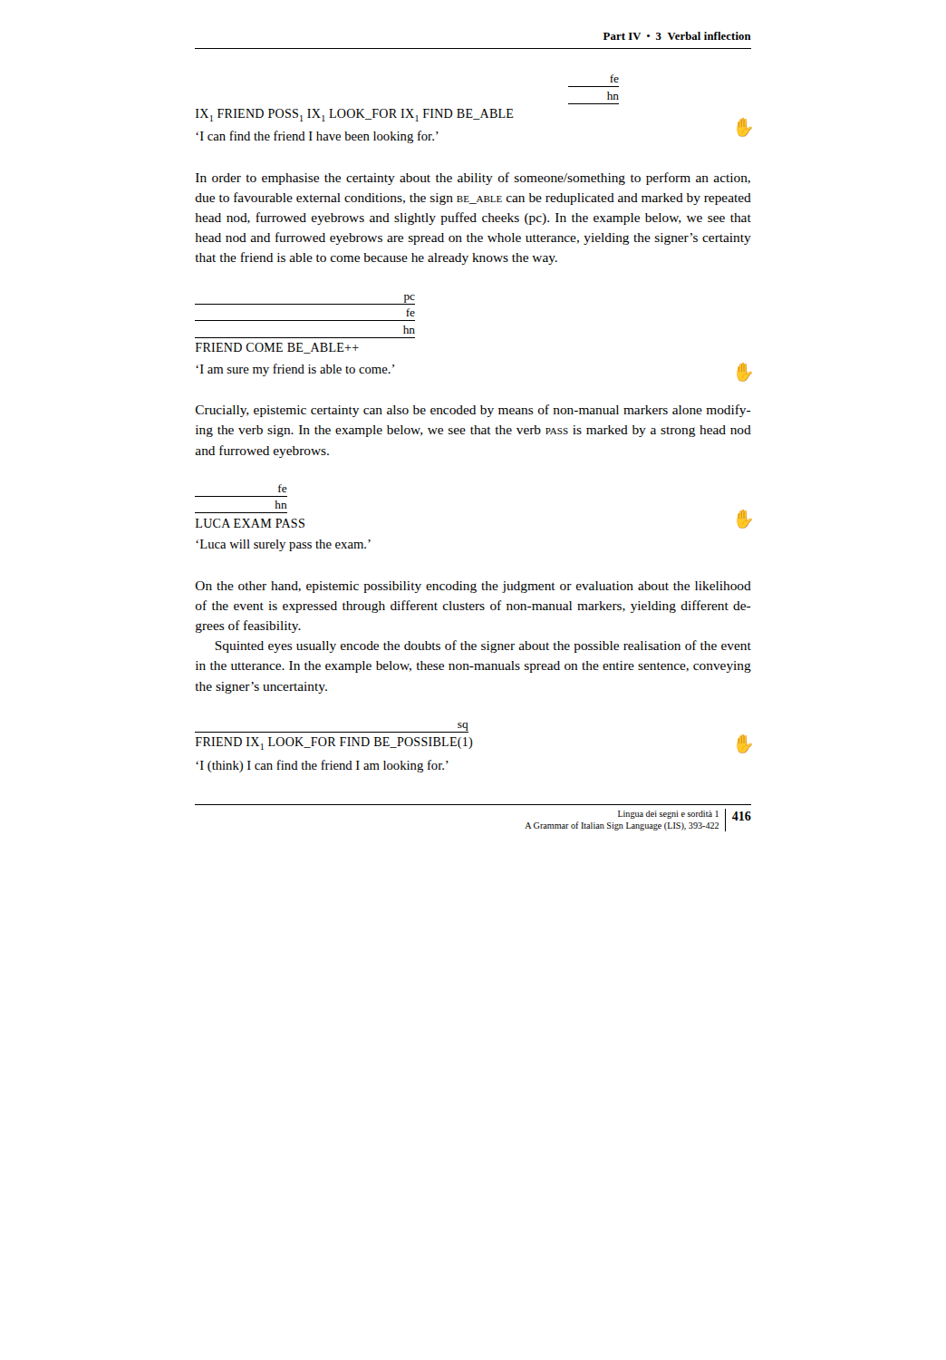Part IV•3 Verbal inflection
✋
fe
hn
IX1 FRIEND POSS1 IX1 LOOK_FOR IX1 FIND BE_ABLE
‘I can find the friend I have been looking for.’
In order to emphasise the certainty about the ability of someone/something to perform an action, due to favourable external conditions, the sign be_able can be reduplicated and marked by repeated head nod, furrowed eyebrows and slightly puffed cheeks (pc). In the example below, we see that head nod and furrowed eyebrows are spread on the whole utterance, yielding the signer’s certainty that the friend is able to come because he already knows the way.
✋
pc
fe
hn
FRIEND COME BE_ABLE++
‘I am sure my friend is able to come.’
Crucially, epistemic certainty can also be encoded by means of non-manual markers alone modifying the verb sign. In the example below, we see that the verb pass is marked by a strong head nod and furrowed eyebrows.
✋
fe
hn
LUCA EXAM PASS
‘Luca will surely pass the exam.’
On the other hand, epistemic possibility encoding the judgment or evaluation about the likelihood of the event is expressed through different clusters of non-manual markers, yielding different degrees of feasibility.
Squinted eyes usually encode the doubts of the signer about the possible realisation of the event in the utterance. In the example below, these non-manuals spread on the entire sentence, conveying the signer’s uncertainty.
✋
sq
FRIEND IX1 LOOK_FOR FIND BE_POSSIBLE(1)
‘I (think) I can find the friend I am looking for.’
Lingua dei segni e sordità 1
A Grammar of Italian Sign Language (LIS), 393-422
416